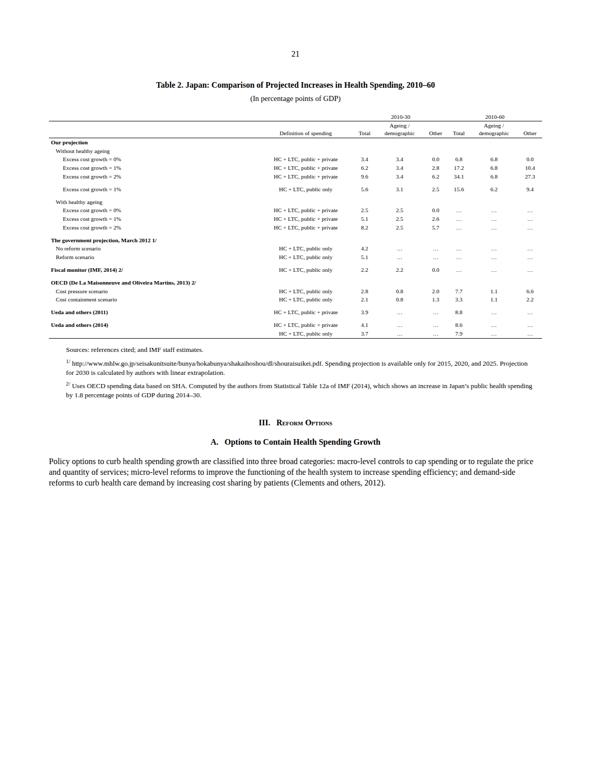21
Table 2. Japan: Comparison of Projected Increases in Health Spending, 2010–60
(In percentage points of GDP)
| | | 2010-30 | 2010-60 |
| --- | --- | --- | --- |
| | Definition of spending | Total | Ageing / demographic | Other | Total | Ageing / demographic | Other |
| Our projection | | | | | | | |
| Without healthy ageing | | | | | | | |
| Excess cost growth = 0% | HC + LTC, public + private | 3.4 | 3.4 | 0.0 | 6.8 | 6.8 | 0.0 |
| Excess cost growth = 1% | HC + LTC, public + private | 6.2 | 3.4 | 2.8 | 17.2 | 6.8 | 10.4 |
| Excess cost growth = 2% | HC + LTC, public + private | 9.6 | 3.4 | 6.2 | 34.1 | 6.8 | 27.3 |
| Excess cost growth = 1% | HC + LTC, public only | 5.6 | 3.1 | 2.5 | 15.6 | 6.2 | 9.4 |
| With healthy ageing | | | | | | | |
| Excess cost growth = 0% | HC + LTC, public + private | 2.5 | 2.5 | 0.0 | … | … | … |
| Excess cost growth = 1% | HC + LTC, public + private | 5.1 | 2.5 | 2.6 | … | … | … |
| Excess cost growth = 2% | HC + LTC, public + private | 8.2 | 2.5 | 5.7 | … | … | … |
| The government projection, March 2012 1/ | | | | | | | |
| No reform scenario | HC + LTC, public only | 4.2 | … | … | … | … | … |
| Reform scenario | HC + LTC, public only | 5.1 | … | … | … | … | … |
| Fiscal monitor (IMF, 2014) 2/ | HC + LTC, public only | 2.2 | 2.2 | 0.0 | … | … | … |
| OECD (De La Maisonneuve and Oliveira Martins, 2013) 2/ | | | | | | | |
| Cost pressure scenario | HC + LTC, public only | 2.8 | 0.8 | 2.0 | 7.7 | 1.1 | 6.6 |
| Cost containment scenario | HC + LTC, public only | 2.1 | 0.8 | 1.3 | 3.3 | 1.1 | 2.2 |
| Ueda and others (2011) | HC + LTC, public + private | 3.9 | … | … | 8.8 | … | … |
| Ueda and others (2014) | HC + LTC, public + private | 4.1 | … | … | 8.6 | … | … |
| | HC + LTC, public only | 3.7 | … | … | 7.9 | … | … |
Sources: references cited; and IMF staff estimates.
1/ http://www.mhlw.go.jp/seisakunitsuite/bunya/hokabunya/shakaihoshou/dl/shouraisuikei.pdf. Spending projection is available only for 2015, 2020, and 2025. Projection for 2030 is calculated by authors with linear extrapolation.
2/ Uses OECD spending data based on SHA. Computed by the authors from Statistical Table 12a of IMF (2014), which shows an increase in Japan’s public health spending by 1.8 percentage points of GDP during 2014–30.
III. Reform Options
A. Options to Contain Health Spending Growth
Policy options to curb health spending growth are classified into three broad categories: macro-level controls to cap spending or to regulate the price and quantity of services; micro-level reforms to improve the functioning of the health system to increase spending efficiency; and demand-side reforms to curb health care demand by increasing cost sharing by patients (Clements and others, 2012).